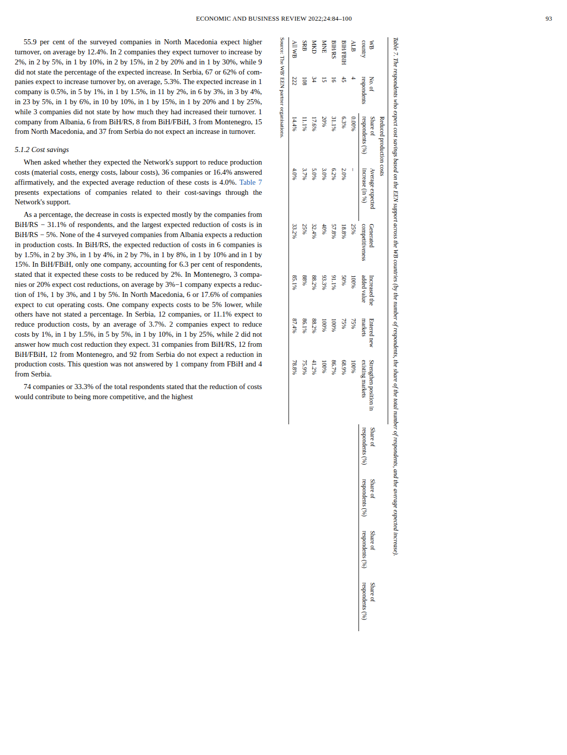ECONOMIC AND BUSINESS REVIEW 2022;24:84–100
93
55.9 per cent of the surveyed companies in North Macedonia expect higher turnover, on average by 12.4%. In 2 companies they expect turnover to increase by 2%, in 2 by 5%, in 1 by 10%, in 2 by 15%, in 2 by 20% and in 1 by 30%, while 9 did not state the percentage of the expected increase. In Serbia, 67 or 62% of companies expect to increase turnover by, on average, 5.3%. The expected increase in 1 company is 0.5%, in 5 by 1%, in 1 by 1.5%, in 11 by 2%, in 6 by 3%, in 3 by 4%, in 23 by 5%, in 1 by 6%, in 10 by 10%, in 1 by 15%, in 1 by 20% and 1 by 25%, while 3 companies did not state by how much they had increased their turnover. 1 company from Albania, 6 from BiH/RS, 8 from BiH/FBiH, 3 from Montenegro, 15 from North Macedonia, and 37 from Serbia do not expect an increase in turnover.
5.1.2 Cost savings
When asked whether they expected the Network's support to reduce production costs (material costs, energy costs, labour costs), 36 companies or 16.4% answered affirmatively, and the expected average reduction of these costs is 4.0%. Table 7 presents expectations of companies related to their cost-savings through the Network's support.
As a percentage, the decrease in costs is expected mostly by the companies from BiH/RS − 31.1% of respondents, and the largest expected reduction of costs is in BiH/RS − 5%. None of the 4 surveyed companies from Albania expects a reduction in production costs. In BiH/RS, the expected reduction of costs in 6 companies is by 1.5%, in 2 by 3%, in 1 by 4%, in 2 by 7%, in 1 by 8%, in 1 by 10% and in 1 by 15%. In BiH/FBiH, only one company, accounting for 6.3 per cent of respondents, stated that it expected these costs to be reduced by 2%. In Montenegro, 3 companies or 20% expect cost reductions, on average by 3%−1 company expects a reduction of 1%, 1 by 3%, and 1 by 5%. In North Macedonia, 6 or 17.6% of companies expect to cut operating costs. One company expects costs to be 5% lower, while others have not stated a percentage. In Serbia, 12 companies, or 11.1% expect to reduce production costs, by an average of 3.7%. 2 companies expect to reduce costs by 1%, in 1 by 1.5%, in 5 by 5%, in 1 by 10%, in 1 by 25%, while 2 did not answer how much cost reduction they expect. 31 companies from BiH/RS, 12 from BiH/FBiH, 12 from Montenegro, and 92 from Serbia do not expect a reduction in production costs. This question was not answered by 1 company from FBiH and 4 from Serbia.
74 companies or 33.3% of the total respondents stated that the reduction of costs would contribute to being more competitive, and the highest
Table 7. The respondents who expect cost savings based on the EEN support across the WB countries (by the number of respondents, the share of the total number of respondents, and the average expected increase).
| WB country | No. of respondents | Reduced production costs | Generated competitiveness | Increased the added value | Entered new markets | Strengthen position in existing markets |
| --- | --- | --- | --- | --- | --- | --- |
| Share of respondents (%) | Average expected increase (in %) | Share of respondents (%) | Share of respondents (%) | Share of respondents (%) | Share of respondents (%) |
| ALB | 4 | 0.00% | – | 25% | 100% | 75% | 100% |
| BIH/FBIH | 45 | 6.3% | 2.0% | 18.8% | 50% | 75% | 68.9% |
| BIH/RS | 16 | 31.1% | 6.2% | 57.8% | 91.1% | 100% | 86.7% |
| MNE | 15 | 20% | 3.0% | 40% | 93.3% | 100% | 100% |
| MKD | 34 | 17.6% | 5.0% | 32.4% | 88.2% | 88.2% | 41.2% |
| SRB | 108 | 11.1% | 3.7% | 25% | 88% | 86.1% | 75.9% |
| All WB | 222 | 14.4% | 4.0% | 33.2% | 85.1% | 87.4% | 78.8% |
Source: The WB' EEN partner organisations.